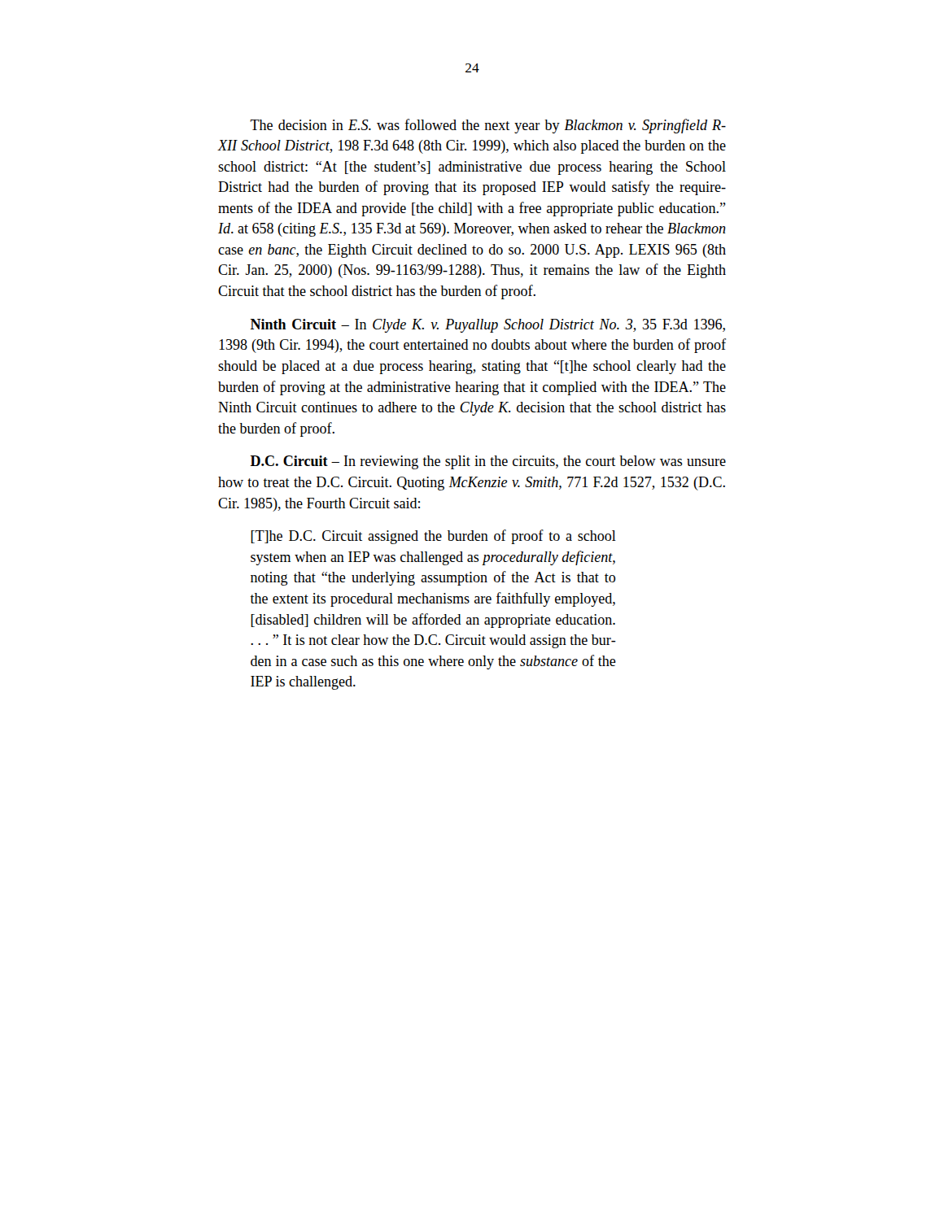24
The decision in E.S. was followed the next year by Blackmon v. Springfield R-XII School District, 198 F.3d 648 (8th Cir. 1999), which also placed the burden on the school district: “At [the student’s] administrative due process hearing the School District had the burden of proving that its proposed IEP would satisfy the requirements of the IDEA and provide [the child] with a free appropriate public education.” Id. at 658 (citing E.S., 135 F.3d at 569). Moreover, when asked to rehear the Blackmon case en banc, the Eighth Circuit declined to do so. 2000 U.S. App. LEXIS 965 (8th Cir. Jan. 25, 2000) (Nos. 99-1163/99-1288). Thus, it remains the law of the Eighth Circuit that the school district has the burden of proof.
Ninth Circuit – In Clyde K. v. Puyallup School District No. 3, 35 F.3d 1396, 1398 (9th Cir. 1994), the court entertained no doubts about where the burden of proof should be placed at a due process hearing, stating that “[t]he school clearly had the burden of proving at the administrative hearing that it complied with the IDEA.” The Ninth Circuit continues to adhere to the Clyde K. decision that the school district has the burden of proof.
D.C. Circuit – In reviewing the split in the circuits, the court below was unsure how to treat the D.C. Circuit. Quoting McKenzie v. Smith, 771 F.2d 1527, 1532 (D.C. Cir. 1985), the Fourth Circuit said:
[T]he D.C. Circuit assigned the burden of proof to a school system when an IEP was challenged as procedurally deficient, noting that “the underlying assumption of the Act is that to the extent its procedural mechanisms are faithfully employed, [disabled] children will be afforded an appropriate education. . . . ” It is not clear how the D.C. Circuit would assign the burden in a case such as this one where only the substance of the IEP is challenged.